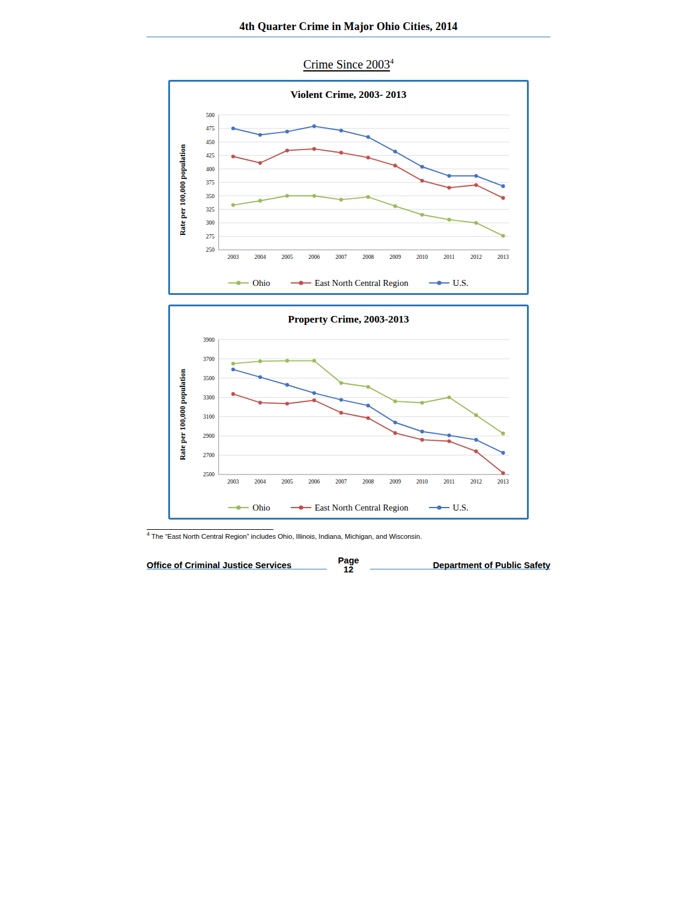4th Quarter Crime in Major Ohio Cities, 2014
Crime Since 20034
Violent Crime, 2003- 2013
Rate per 100,000 population
500 475 450 425 400 375 350 325 300 275 250 2003 2004 2005 2006 2007 2008 2009 2010 2011 2012 2013
Ohio East North Central Region U.S.
Property Crime, 2003-2013
Rate per 100,000 population
3900 3700 3500 3300 3100 2900 2700 2500 2003 2004 2005 2006 2007 2008 2009 2010 2011 2012 2013
Ohio East North Central Region U.S.
4 The “East North Central Region” includes Ohio, Illinois, Indiana, Michigan, and Wisconsin.
Office of Criminal Justice Services
Page
12
Department of Public Safety